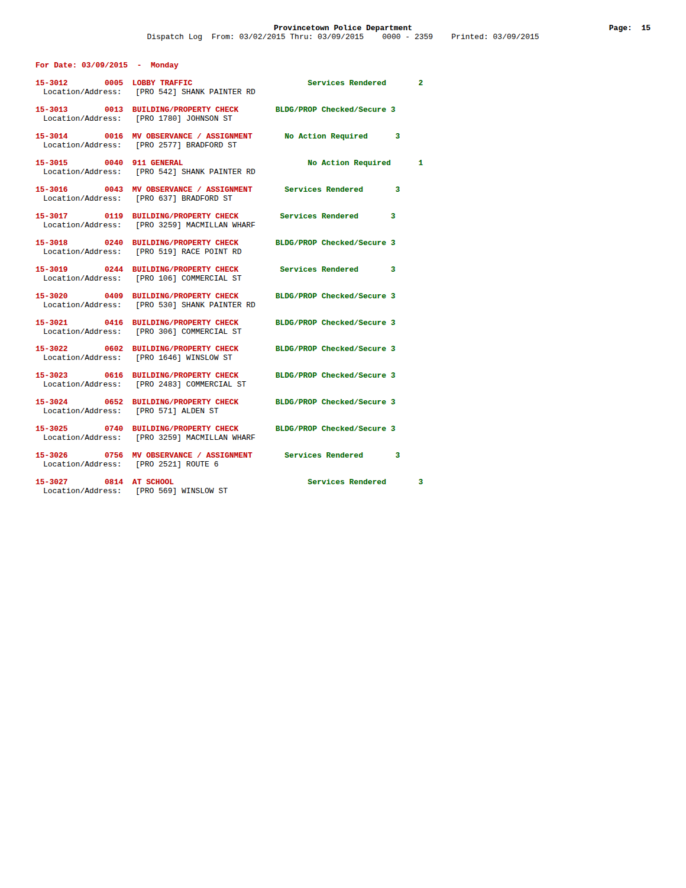Provincetown Police Department Page: 15
Dispatch Log From: 03/02/2015 Thru: 03/09/2015 0000 - 2359 Printed: 03/09/2015
For Date: 03/09/2015 - Monday
15-3012 0005 LOBBY TRAFFIC Services Rendered 2 Location/Address: [PRO 542] SHANK PAINTER RD
15-3013 0013 BUILDING/PROPERTY CHECK BLDG/PROP Checked/Secure 3 Location/Address: [PRO 1780] JOHNSON ST
15-3014 0016 MV OBSERVANCE / ASSIGNMENT No Action Required 3 Location/Address: [PRO 2577] BRADFORD ST
15-3015 0040 911 GENERAL No Action Required 1 Location/Address: [PRO 542] SHANK PAINTER RD
15-3016 0043 MV OBSERVANCE / ASSIGNMENT Services Rendered 3 Location/Address: [PRO 637] BRADFORD ST
15-3017 0119 BUILDING/PROPERTY CHECK Services Rendered 3 Location/Address: [PRO 3259] MACMILLAN WHARF
15-3018 0240 BUILDING/PROPERTY CHECK BLDG/PROP Checked/Secure 3 Location/Address: [PRO 519] RACE POINT RD
15-3019 0244 BUILDING/PROPERTY CHECK Services Rendered 3 Location/Address: [PRO 106] COMMERCIAL ST
15-3020 0409 BUILDING/PROPERTY CHECK BLDG/PROP Checked/Secure 3 Location/Address: [PRO 530] SHANK PAINTER RD
15-3021 0416 BUILDING/PROPERTY CHECK BLDG/PROP Checked/Secure 3 Location/Address: [PRO 306] COMMERCIAL ST
15-3022 0602 BUILDING/PROPERTY CHECK BLDG/PROP Checked/Secure 3 Location/Address: [PRO 1646] WINSLOW ST
15-3023 0616 BUILDING/PROPERTY CHECK BLDG/PROP Checked/Secure 3 Location/Address: [PRO 2483] COMMERCIAL ST
15-3024 0652 BUILDING/PROPERTY CHECK BLDG/PROP Checked/Secure 3 Location/Address: [PRO 571] ALDEN ST
15-3025 0740 BUILDING/PROPERTY CHECK BLDG/PROP Checked/Secure 3 Location/Address: [PRO 3259] MACMILLAN WHARF
15-3026 0756 MV OBSERVANCE / ASSIGNMENT Services Rendered 3 Location/Address: [PRO 2521] ROUTE 6
15-3027 0814 AT SCHOOL Services Rendered 3 Location/Address: [PRO 569] WINSLOW ST